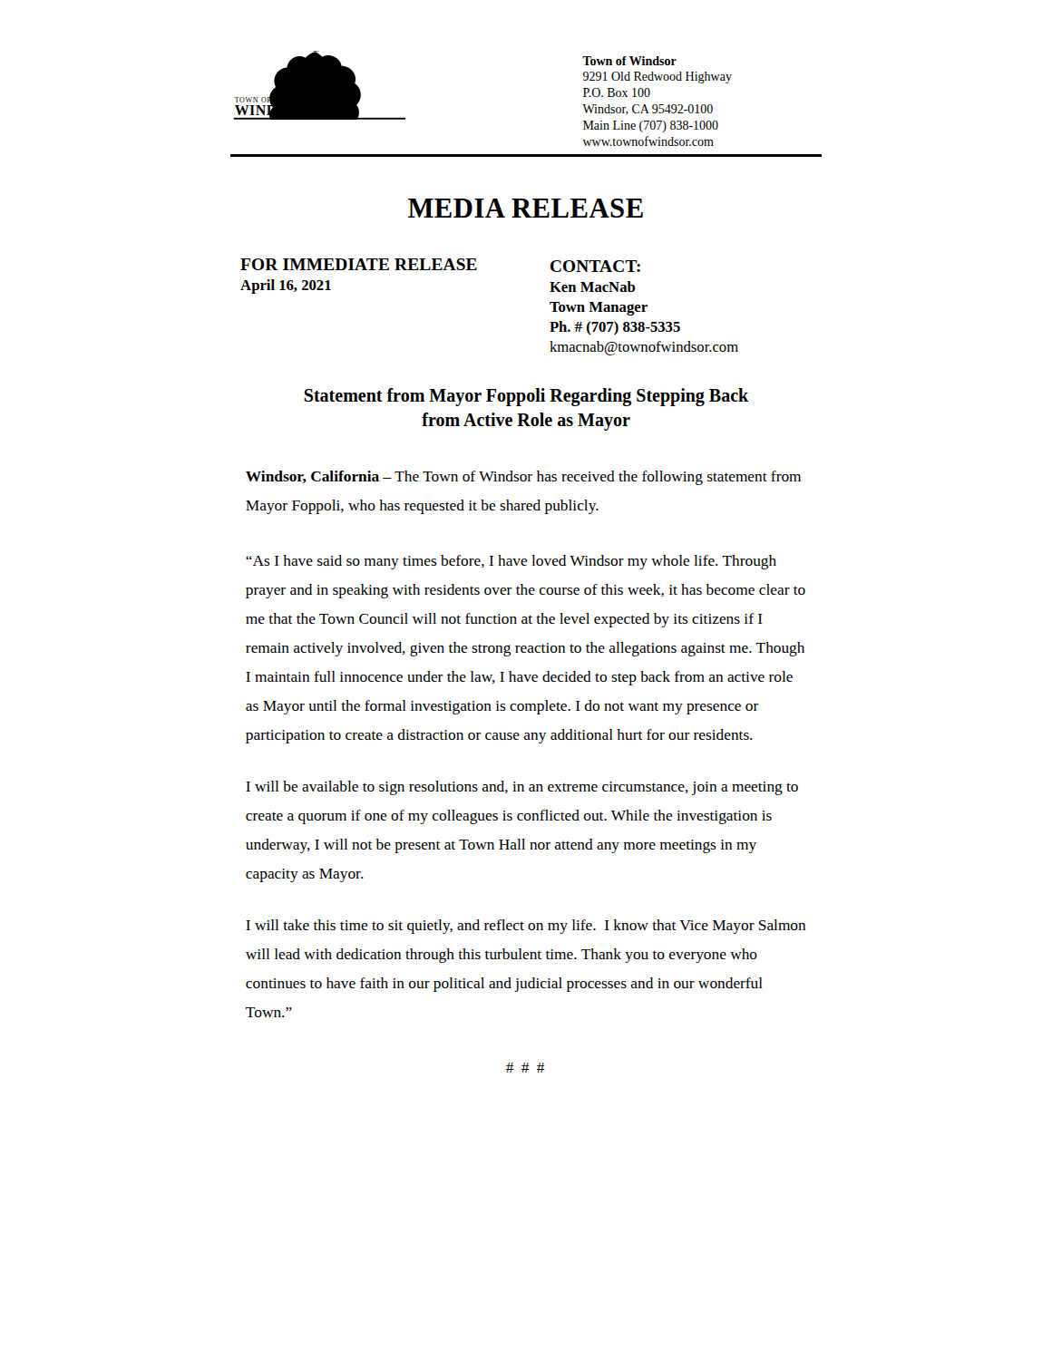TOWN OF WINDSOR
Town of Windsor
9291 Old Redwood Highway
P.O. Box 100
Windsor, CA 95492-0100
Main Line (707) 838-1000
www.townofwindsor.com
MEDIA RELEASE
FOR IMMEDIATE RELEASE
April 16, 2021
CONTACT:
Ken MacNab
Town Manager
Ph. # (707) 838-5335
kmacnab@townofwindsor.com
Statement from Mayor Foppoli Regarding Stepping Back
from Active Role as Mayor
Windsor, California – The Town of Windsor has received the following statement from Mayor Foppoli, who has requested it be shared publicly.
“As I have said so many times before, I have loved Windsor my whole life. Through prayer and in speaking with residents over the course of this week, it has become clear to me that the Town Council will not function at the level expected by its citizens if I remain actively involved, given the strong reaction to the allegations against me. Though I maintain full innocence under the law, I have decided to step back from an active role as Mayor until the formal investigation is complete. I do not want my presence or participation to create a distraction or cause any additional hurt for our residents.
I will be available to sign resolutions and, in an extreme circumstance, join a meeting to create a quorum if one of my colleagues is conflicted out. While the investigation is underway, I will not be present at Town Hall nor attend any more meetings in my capacity as Mayor.
I will take this time to sit quietly, and reflect on my life. I know that Vice Mayor Salmon will lead with dedication through this turbulent time. Thank you to everyone who continues to have faith in our political and judicial processes and in our wonderful Town.”
# # #